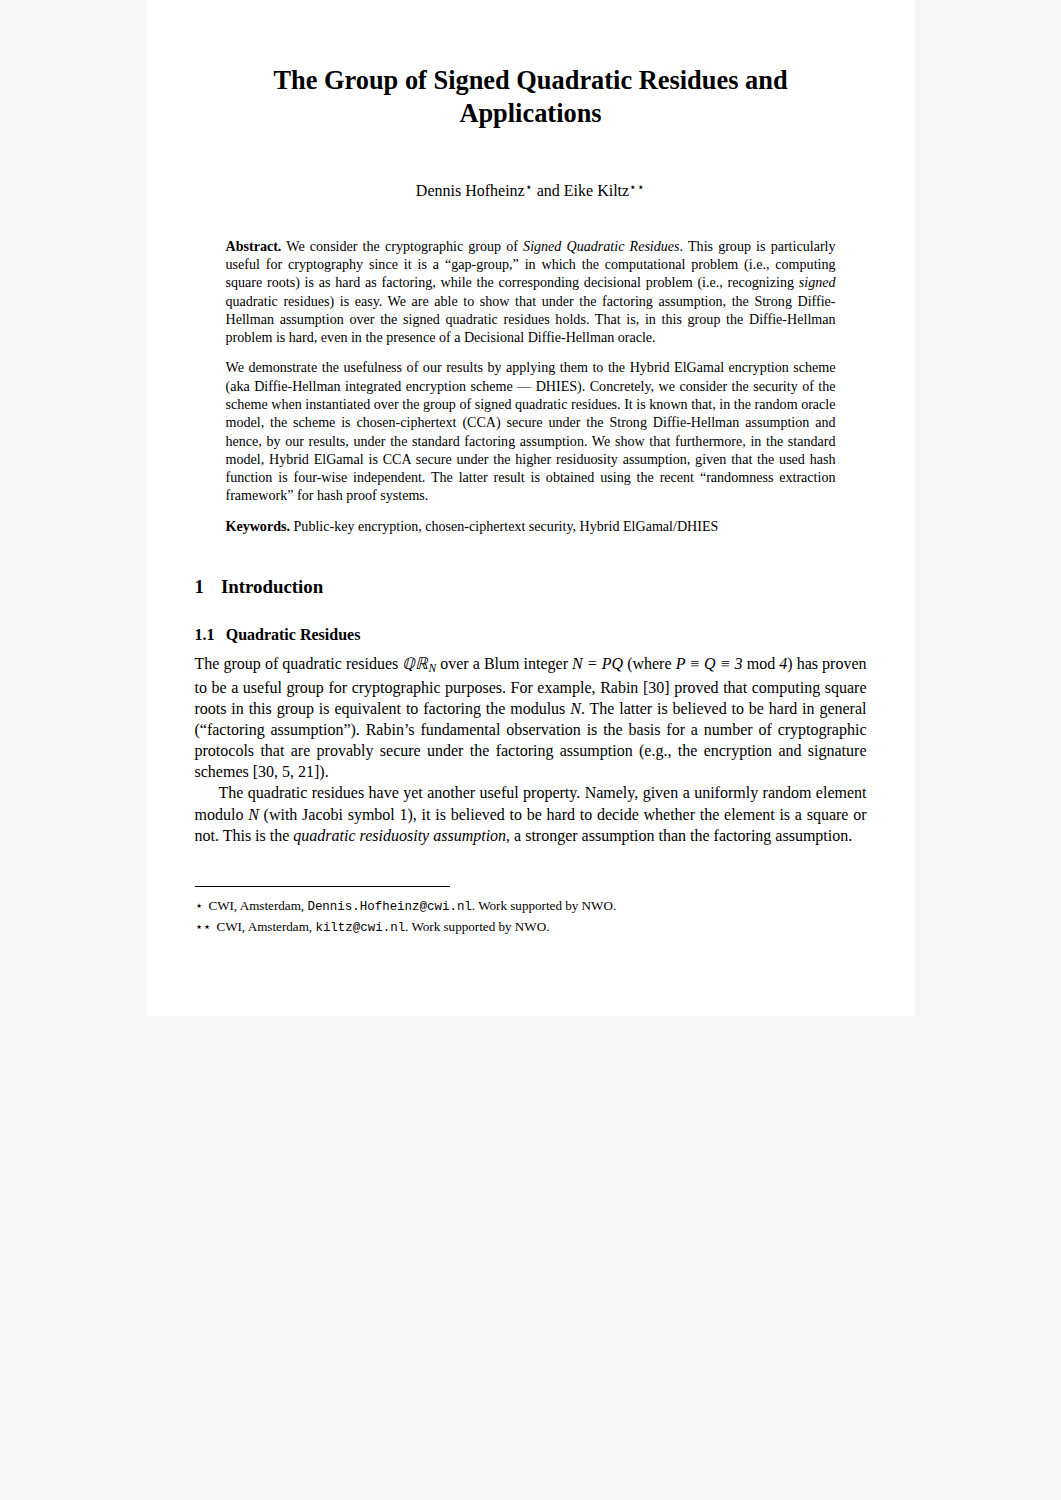The Group of Signed Quadratic Residues and
Applications
Dennis Hofheinz⋆ and Eike Kiltz⋆⋆
Abstract. We consider the cryptographic group of Signed Quadratic Residues. This group is particularly useful for cryptography since it is a “gap-group,” in which the computational problem (i.e., computing square roots) is as hard as factoring, while the corresponding decisional problem (i.e., recognizing signed quadratic residues) is easy. We are able to show that under the factoring assumption, the Strong Diffie-Hellman assumption over the signed quadratic residues holds. That is, in this group the Diffie-Hellman problem is hard, even in the presence of a Decisional Diffie-Hellman oracle.
We demonstrate the usefulness of our results by applying them to the Hybrid ElGamal encryption scheme (aka Diffie-Hellman integrated encryption scheme — DHIES). Concretely, we consider the security of the scheme when instantiated over the group of signed quadratic residues. It is known that, in the random oracle model, the scheme is chosen-ciphertext (CCA) secure under the Strong Diffie-Hellman assumption and hence, by our results, under the standard factoring assumption. We show that furthermore, in the standard model, Hybrid ElGamal is CCA secure under the higher residuosity assumption, given that the used hash function is four-wise independent. The latter result is obtained using the recent “randomness extraction framework” for hash proof systems.
Keywords. Public-key encryption, chosen-ciphertext security, Hybrid ElGamal/DHIES
1 Introduction
1.1 Quadratic Residues
The group of quadratic residues ℚℝN over a Blum integer N = PQ (where P ≡ Q ≡ 3 mod 4) has proven to be a useful group for cryptographic purposes. For example, Rabin [30] proved that computing square roots in this group is equivalent to factoring the modulus N. The latter is believed to be hard in general (“factoring assumption”). Rabin’s fundamental observation is the basis for a number of cryptographic protocols that are provably secure under the factoring assumption (e.g., the encryption and signature schemes [30, 5, 21]).
The quadratic residues have yet another useful property. Namely, given a uniformly random element modulo N (with Jacobi symbol 1), it is believed to be hard to decide whether the element is a square or not. This is the quadratic residuosity assumption, a stronger assumption than the factoring assumption.
⋆CWI, Amsterdam, Dennis.Hofheinz@cwi.nl. Work supported by NWO.
⋆⋆CWI, Amsterdam, kiltz@cwi.nl. Work supported by NWO.